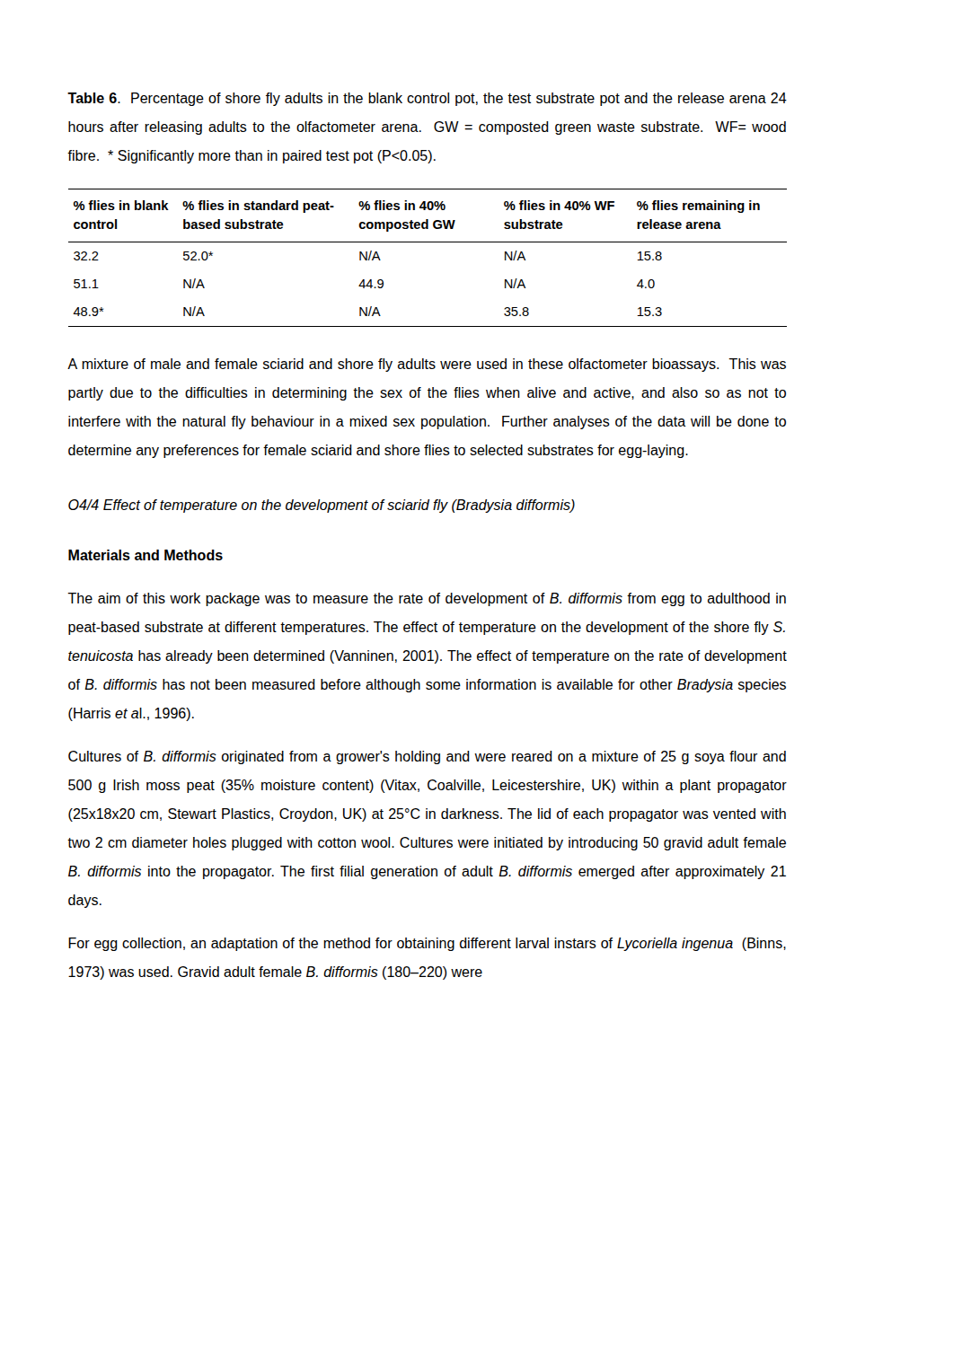Table 6. Percentage of shore fly adults in the blank control pot, the test substrate pot and the release arena 24 hours after releasing adults to the olfactometer arena. GW = composted green waste substrate. WF= wood fibre. * Significantly more than in paired test pot (P<0.05).
| % flies in blank control | % flies in standard peat-based substrate | % flies in 40% composted GW | % flies in 40% WF substrate | % flies remaining in release arena |
| --- | --- | --- | --- | --- |
| 32.2 | 52.0* | N/A | N/A | 15.8 |
| 51.1 | N/A | 44.9 | N/A | 4.0 |
| 48.9* | N/A | N/A | 35.8 | 15.3 |
A mixture of male and female sciarid and shore fly adults were used in these olfactometer bioassays. This was partly due to the difficulties in determining the sex of the flies when alive and active, and also so as not to interfere with the natural fly behaviour in a mixed sex population. Further analyses of the data will be done to determine any preferences for female sciarid and shore flies to selected substrates for egg-laying.
O4/4 Effect of temperature on the development of sciarid fly (Bradysia difformis)
Materials and Methods
The aim of this work package was to measure the rate of development of B. difformis from egg to adulthood in peat-based substrate at different temperatures. The effect of temperature on the development of the shore fly S. tenuicosta has already been determined (Vanninen, 2001). The effect of temperature on the rate of development of B. difformis has not been measured before although some information is available for other Bradysia species (Harris et al., 1996).
Cultures of B. difformis originated from a grower's holding and were reared on a mixture of 25 g soya flour and 500 g Irish moss peat (35% moisture content) (Vitax, Coalville, Leicestershire, UK) within a plant propagator (25x18x20 cm, Stewart Plastics, Croydon, UK) at 25°C in darkness. The lid of each propagator was vented with two 2 cm diameter holes plugged with cotton wool. Cultures were initiated by introducing 50 gravid adult female B. difformis into the propagator. The first filial generation of adult B. difformis emerged after approximately 21 days.
For egg collection, an adaptation of the method for obtaining different larval instars of Lycoriella ingenua (Binns, 1973) was used. Gravid adult female B. difformis (180–220) were